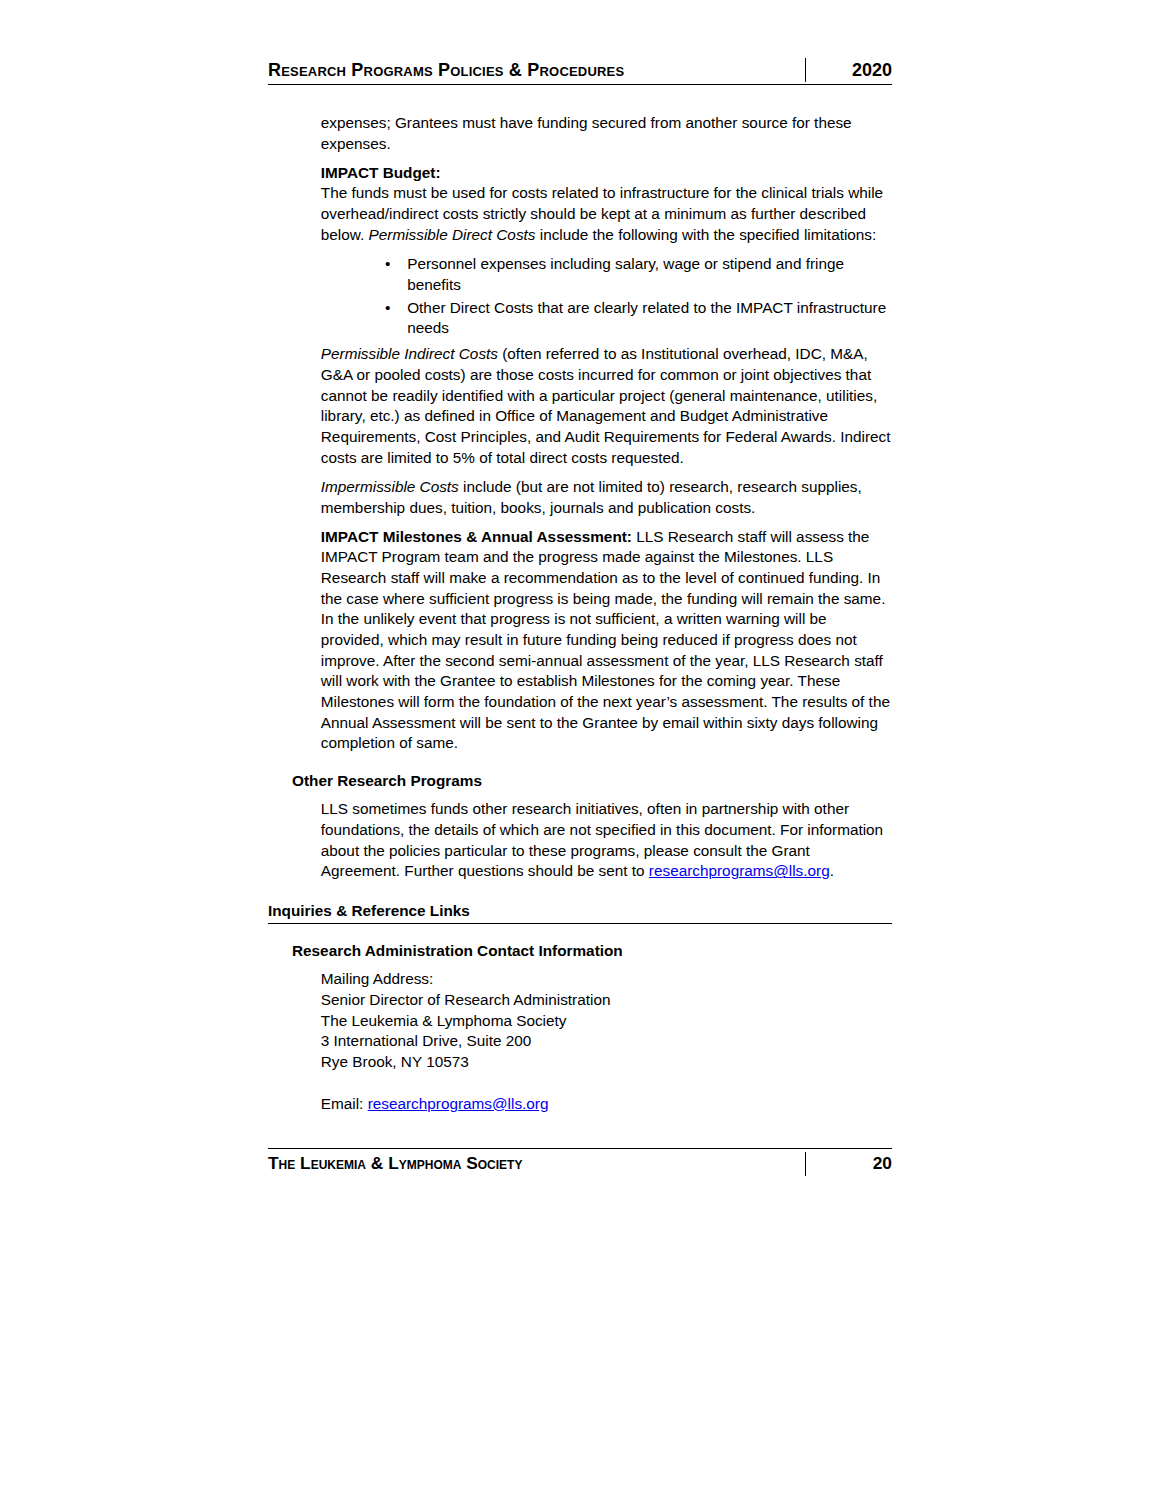Research Programs Policies & Procedures
2020
expenses; Grantees must have funding secured from another source for these expenses.
IMPACT Budget:
The funds must be used for costs related to infrastructure for the clinical trials while overhead/indirect costs strictly should be kept at a minimum as further described below. Permissible Direct Costs include the following with the specified limitations:
Personnel expenses including salary, wage or stipend and fringe benefits
Other Direct Costs that are clearly related to the IMPACT infrastructure needs
Permissible Indirect Costs (often referred to as Institutional overhead, IDC, M&A, G&A or pooled costs) are those costs incurred for common or joint objectives that cannot be readily identified with a particular project (general maintenance, utilities, library, etc.) as defined in Office of Management and Budget Administrative Requirements, Cost Principles, and Audit Requirements for Federal Awards. Indirect costs are limited to 5% of total direct costs requested.
Impermissible Costs include (but are not limited to) research, research supplies, membership dues, tuition, books, journals and publication costs.
IMPACT Milestones & Annual Assessment: LLS Research staff will assess the IMPACT Program team and the progress made against the Milestones. LLS Research staff will make a recommendation as to the level of continued funding. In the case where sufficient progress is being made, the funding will remain the same. In the unlikely event that progress is not sufficient, a written warning will be provided, which may result in future funding being reduced if progress does not improve. After the second semi-annual assessment of the year, LLS Research staff will work with the Grantee to establish Milestones for the coming year. These Milestones will form the foundation of the next year’s assessment. The results of the Annual Assessment will be sent to the Grantee by email within sixty days following completion of same.
Other Research Programs
LLS sometimes funds other research initiatives, often in partnership with other foundations, the details of which are not specified in this document. For information about the policies particular to these programs, please consult the Grant Agreement. Further questions should be sent to researchprograms@lls.org.
Inquiries & Reference Links
Research Administration Contact Information
Mailing Address:
Senior Director of Research Administration
The Leukemia & Lymphoma Society
3 International Drive, Suite 200
Rye Brook, NY 10573
Email: researchprograms@lls.org
The Leukemia & Lymphoma Society
20